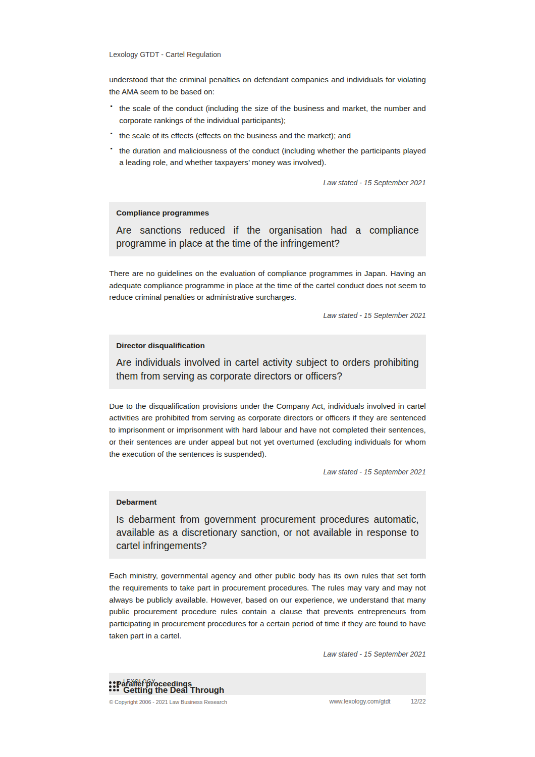Lexology GTDT - Cartel Regulation
understood that the criminal penalties on defendant companies and individuals for violating the AMA seem to be based on:
the scale of the conduct (including the size of the business and market, the number and corporate rankings of the individual participants);
the scale of its effects (effects on the business and the market); and
the duration and maliciousness of the conduct (including whether the participants played a leading role, and whether taxpayers’ money was involved).
Law stated - 15 September 2021
Compliance programmes
Are sanctions reduced if the organisation had a compliance programme in place at the time of the infringement?
There are no guidelines on the evaluation of compliance programmes in Japan. Having an adequate compliance programme in place at the time of the cartel conduct does not seem to reduce criminal penalties or administrative surcharges.
Law stated - 15 September 2021
Director disqualification
Are individuals involved in cartel activity subject to orders prohibiting them from serving as corporate directors or officers?
Due to the disqualification provisions under the Company Act, individuals involved in cartel activities are prohibited from serving as corporate directors or officers if they are sentenced to imprisonment or imprisonment with hard labour and have not completed their sentences, or their sentences are under appeal but not yet overturned (excluding individuals for whom the execution of the sentences is suspended).
Law stated - 15 September 2021
Debarment
Is debarment from government procurement procedures automatic, available as a discretionary sanction, or not available in response to cartel infringements?
Each ministry, governmental agency and other public body has its own rules that set forth the requirements to take part in procurement procedures. The rules may vary and may not always be publicly available. However, based on our experience, we understand that many public procurement procedure rules contain a clause that prevents entrepreneurs from participating in procurement procedures for a certain period of time if they are found to have taken part in a cartel.
Law stated - 15 September 2021
Parallel proceedings
Lexology
Getting the Deal Through
© Copyright 2006 - 2021 Law Business Research
www.lexology.com/gtdt 12/22